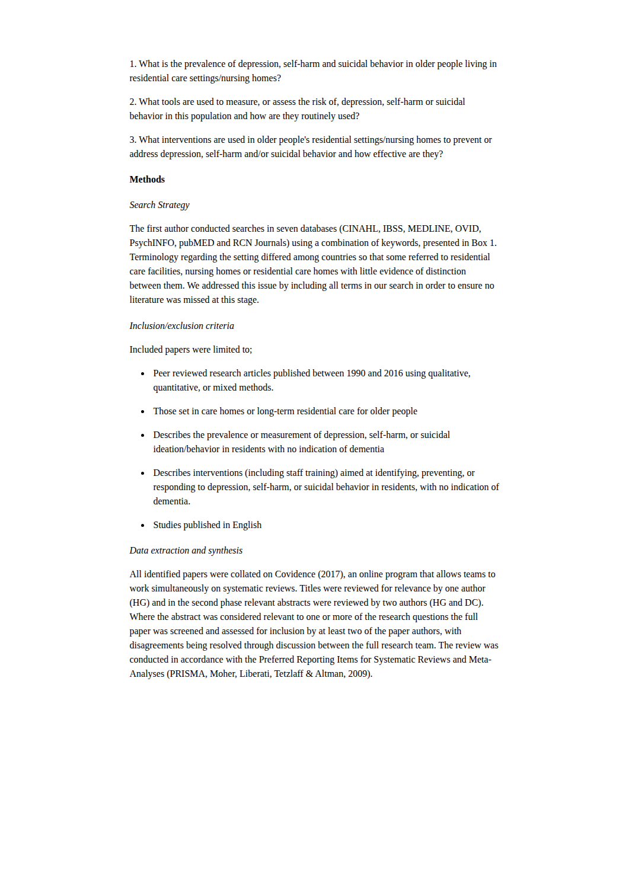1. What is the prevalence of depression, self-harm and suicidal behavior in older people living in residential care settings/nursing homes?
2. What tools are used to measure, or assess the risk of, depression, self-harm or suicidal behavior in this population and how are they routinely used?
3. What interventions are used in older people's residential settings/nursing homes to prevent or address depression, self-harm and/or suicidal behavior and how effective are they?
Methods
Search Strategy
The first author conducted searches in seven databases (CINAHL, IBSS, MEDLINE, OVID, PsychINFO, pubMED and RCN Journals) using a combination of keywords, presented in Box 1. Terminology regarding the setting differed among countries so that some referred to residential care facilities, nursing homes or residential care homes with little evidence of distinction between them. We addressed this issue by including all terms in our search in order to ensure no literature was missed at this stage.
Inclusion/exclusion criteria
Included papers were limited to;
Peer reviewed research articles published between 1990 and 2016 using qualitative, quantitative, or mixed methods.
Those set in care homes or long-term residential care for older people
Describes the prevalence or measurement of depression, self-harm, or suicidal ideation/behavior in residents with no indication of dementia
Describes interventions (including staff training) aimed at identifying, preventing, or responding to depression, self-harm, or suicidal behavior in residents, with no indication of dementia.
Studies published in English
Data extraction and synthesis
All identified papers were collated on Covidence (2017), an online program that allows teams to work simultaneously on systematic reviews. Titles were reviewed for relevance by one author (HG) and in the second phase relevant abstracts were reviewed by two authors (HG and DC). Where the abstract was considered relevant to one or more of the research questions the full paper was screened and assessed for inclusion by at least two of the paper authors, with disagreements being resolved through discussion between the full research team. The review was conducted in accordance with the Preferred Reporting Items for Systematic Reviews and Meta-Analyses (PRISMA, Moher, Liberati, Tetzlaff & Altman, 2009).